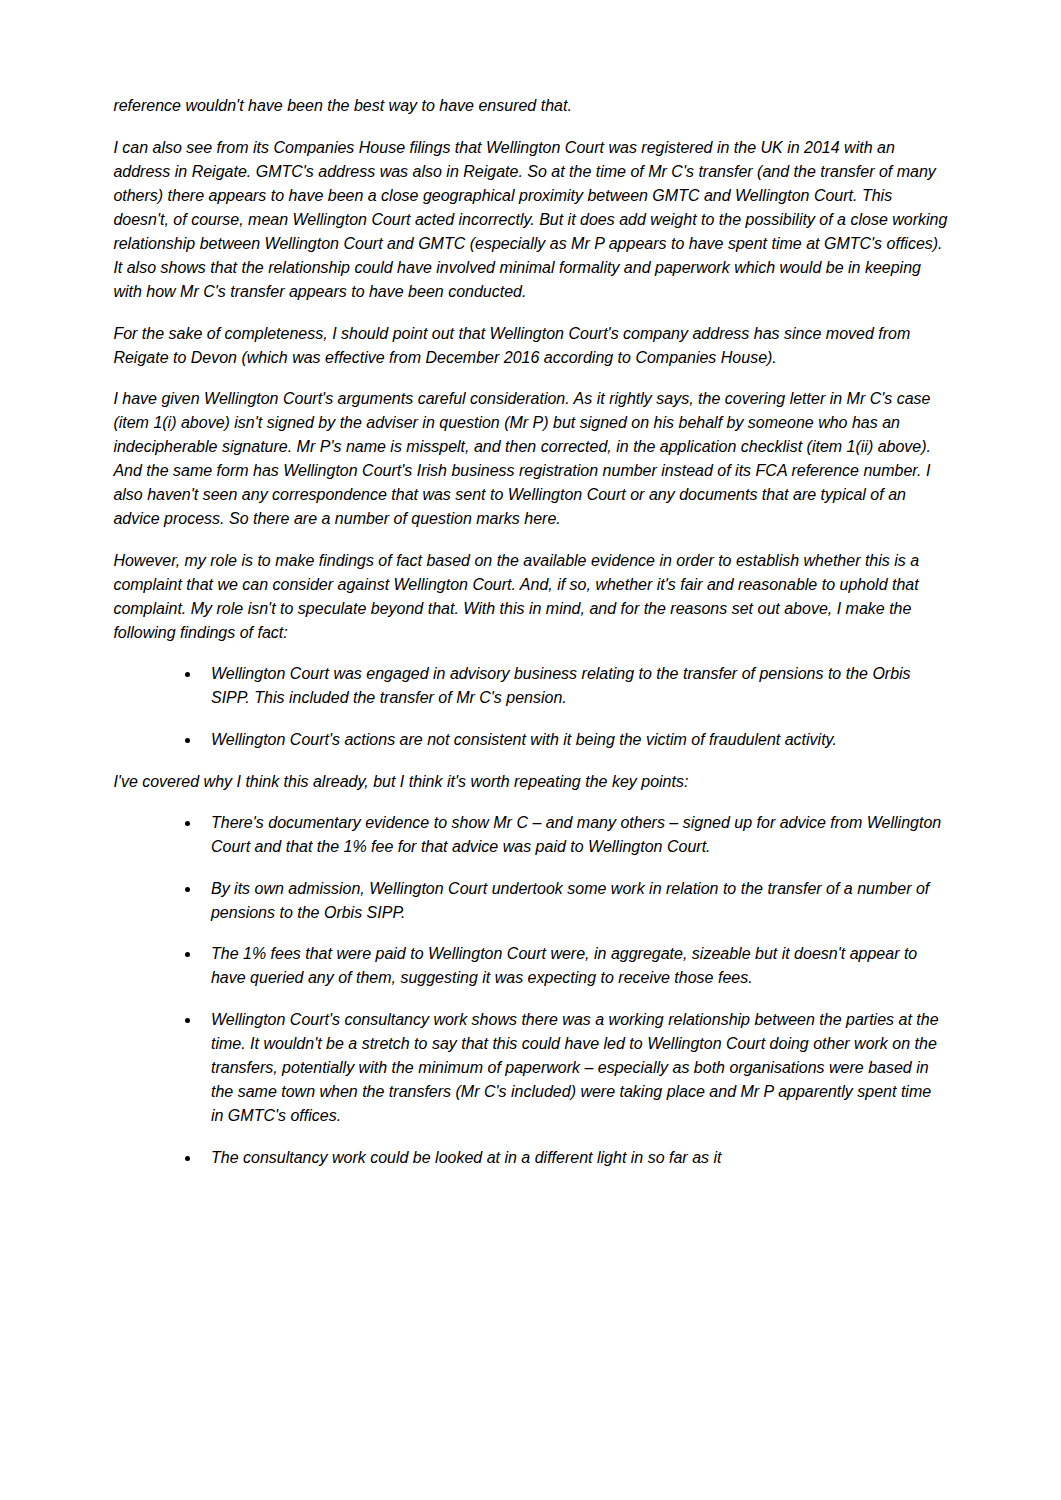reference wouldn't have been the best way to have ensured that.
I can also see from its Companies House filings that Wellington Court was registered in the UK in 2014 with an address in Reigate. GMTC's address was also in Reigate. So at the time of Mr C's transfer (and the transfer of many others) there appears to have been a close geographical proximity between GMTC and Wellington Court. This doesn't, of course, mean Wellington Court acted incorrectly. But it does add weight to the possibility of a close working relationship between Wellington Court and GMTC (especially as Mr P appears to have spent time at GMTC's offices). It also shows that the relationship could have involved minimal formality and paperwork which would be in keeping with how Mr C's transfer appears to have been conducted.
For the sake of completeness, I should point out that Wellington Court's company address has since moved from Reigate to Devon (which was effective from December 2016 according to Companies House).
I have given Wellington Court's arguments careful consideration. As it rightly says, the covering letter in Mr C's case (item 1(i) above) isn't signed by the adviser in question (Mr P) but signed on his behalf by someone who has an indecipherable signature. Mr P's name is misspelt, and then corrected, in the application checklist (item 1(ii) above). And the same form has Wellington Court's Irish business registration number instead of its FCA reference number. I also haven't seen any correspondence that was sent to Wellington Court or any documents that are typical of an advice process. So there are a number of question marks here.
However, my role is to make findings of fact based on the available evidence in order to establish whether this is a complaint that we can consider against Wellington Court. And, if so, whether it's fair and reasonable to uphold that complaint. My role isn't to speculate beyond that. With this in mind, and for the reasons set out above, I make the following findings of fact:
Wellington Court was engaged in advisory business relating to the transfer of pensions to the Orbis SIPP. This included the transfer of Mr C's pension.
Wellington Court's actions are not consistent with it being the victim of fraudulent activity.
I've covered why I think this already, but I think it's worth repeating the key points:
There's documentary evidence to show Mr C – and many others – signed up for advice from Wellington Court and that the 1% fee for that advice was paid to Wellington Court.
By its own admission, Wellington Court undertook some work in relation to the transfer of a number of pensions to the Orbis SIPP.
The 1% fees that were paid to Wellington Court were, in aggregate, sizeable but it doesn't appear to have queried any of them, suggesting it was expecting to receive those fees.
Wellington Court's consultancy work shows there was a working relationship between the parties at the time. It wouldn't be a stretch to say that this could have led to Wellington Court doing other work on the transfers, potentially with the minimum of paperwork – especially as both organisations were based in the same town when the transfers (Mr C's included) were taking place and Mr P apparently spent time in GMTC's offices.
The consultancy work could be looked at in a different light in so far as it